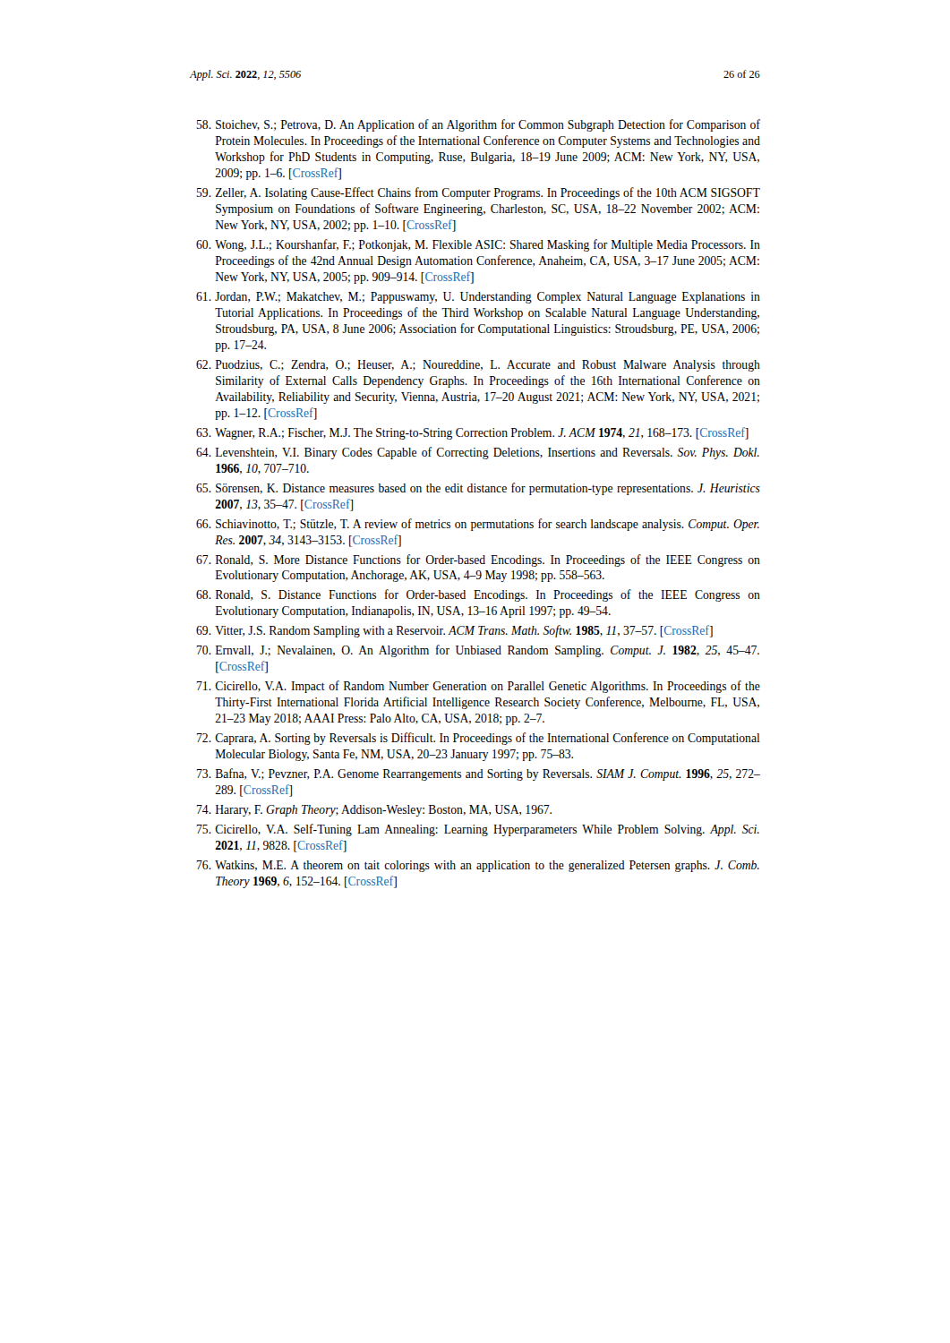Appl. Sci. 2022, 12, 5506
26 of 26
Stoichev, S.; Petrova, D. An Application of an Algorithm for Common Subgraph Detection for Comparison of Protein Molecules. In Proceedings of the International Conference on Computer Systems and Technologies and Workshop for PhD Students in Computing, Ruse, Bulgaria, 18–19 June 2009; ACM: New York, NY, USA, 2009; pp. 1–6. [CrossRef]
Zeller, A. Isolating Cause-Effect Chains from Computer Programs. In Proceedings of the 10th ACM SIGSOFT Symposium on Foundations of Software Engineering, Charleston, SC, USA, 18–22 November 2002; ACM: New York, NY, USA, 2002; pp. 1–10. [CrossRef]
Wong, J.L.; Kourshanfar, F.; Potkonjak, M. Flexible ASIC: Shared Masking for Multiple Media Processors. In Proceedings of the 42nd Annual Design Automation Conference, Anaheim, CA, USA, 3–17 June 2005; ACM: New York, NY, USA, 2005; pp. 909–914. [CrossRef]
Jordan, P.W.; Makatchev, M.; Pappuswamy, U. Understanding Complex Natural Language Explanations in Tutorial Applications. In Proceedings of the Third Workshop on Scalable Natural Language Understanding, Stroudsburg, PA, USA, 8 June 2006; Association for Computational Linguistics: Stroudsburg, PE, USA, 2006; pp. 17–24.
Puodzius, C.; Zendra, O.; Heuser, A.; Noureddine, L. Accurate and Robust Malware Analysis through Similarity of External Calls Dependency Graphs. In Proceedings of the 16th International Conference on Availability, Reliability and Security, Vienna, Austria, 17–20 August 2021; ACM: New York, NY, USA, 2021; pp. 1–12. [CrossRef]
Wagner, R.A.; Fischer, M.J. The String-to-String Correction Problem. J. ACM 1974, 21, 168–173. [CrossRef]
Levenshtein, V.I. Binary Codes Capable of Correcting Deletions, Insertions and Reversals. Sov. Phys. Dokl. 1966, 10, 707–710.
Sörensen, K. Distance measures based on the edit distance for permutation-type representations. J. Heuristics 2007, 13, 35–47. [CrossRef]
Schiavinotto, T.; Stützle, T. A review of metrics on permutations for search landscape analysis. Comput. Oper. Res. 2007, 34, 3143–3153. [CrossRef]
Ronald, S. More Distance Functions for Order-based Encodings. In Proceedings of the IEEE Congress on Evolutionary Computation, Anchorage, AK, USA, 4–9 May 1998; pp. 558–563.
Ronald, S. Distance Functions for Order-based Encodings. In Proceedings of the IEEE Congress on Evolutionary Computation, Indianapolis, IN, USA, 13–16 April 1997; pp. 49–54.
Vitter, J.S. Random Sampling with a Reservoir. ACM Trans. Math. Softw. 1985, 11, 37–57. [CrossRef]
Ernvall, J.; Nevalainen, O. An Algorithm for Unbiased Random Sampling. Comput. J. 1982, 25, 45–47. [CrossRef]
Cicirello, V.A. Impact of Random Number Generation on Parallel Genetic Algorithms. In Proceedings of the Thirty-First International Florida Artificial Intelligence Research Society Conference, Melbourne, FL, USA, 21–23 May 2018; AAAI Press: Palo Alto, CA, USA, 2018; pp. 2–7.
Caprara, A. Sorting by Reversals is Difficult. In Proceedings of the International Conference on Computational Molecular Biology, Santa Fe, NM, USA, 20–23 January 1997; pp. 75–83.
Bafna, V.; Pevzner, P.A. Genome Rearrangements and Sorting by Reversals. SIAM J. Comput. 1996, 25, 272–289. [CrossRef]
Harary, F. Graph Theory; Addison-Wesley: Boston, MA, USA, 1967.
Cicirello, V.A. Self-Tuning Lam Annealing: Learning Hyperparameters While Problem Solving. Appl. Sci. 2021, 11, 9828. [CrossRef]
Watkins, M.E. A theorem on tait colorings with an application to the generalized Petersen graphs. J. Comb. Theory 1969, 6, 152–164. [CrossRef]